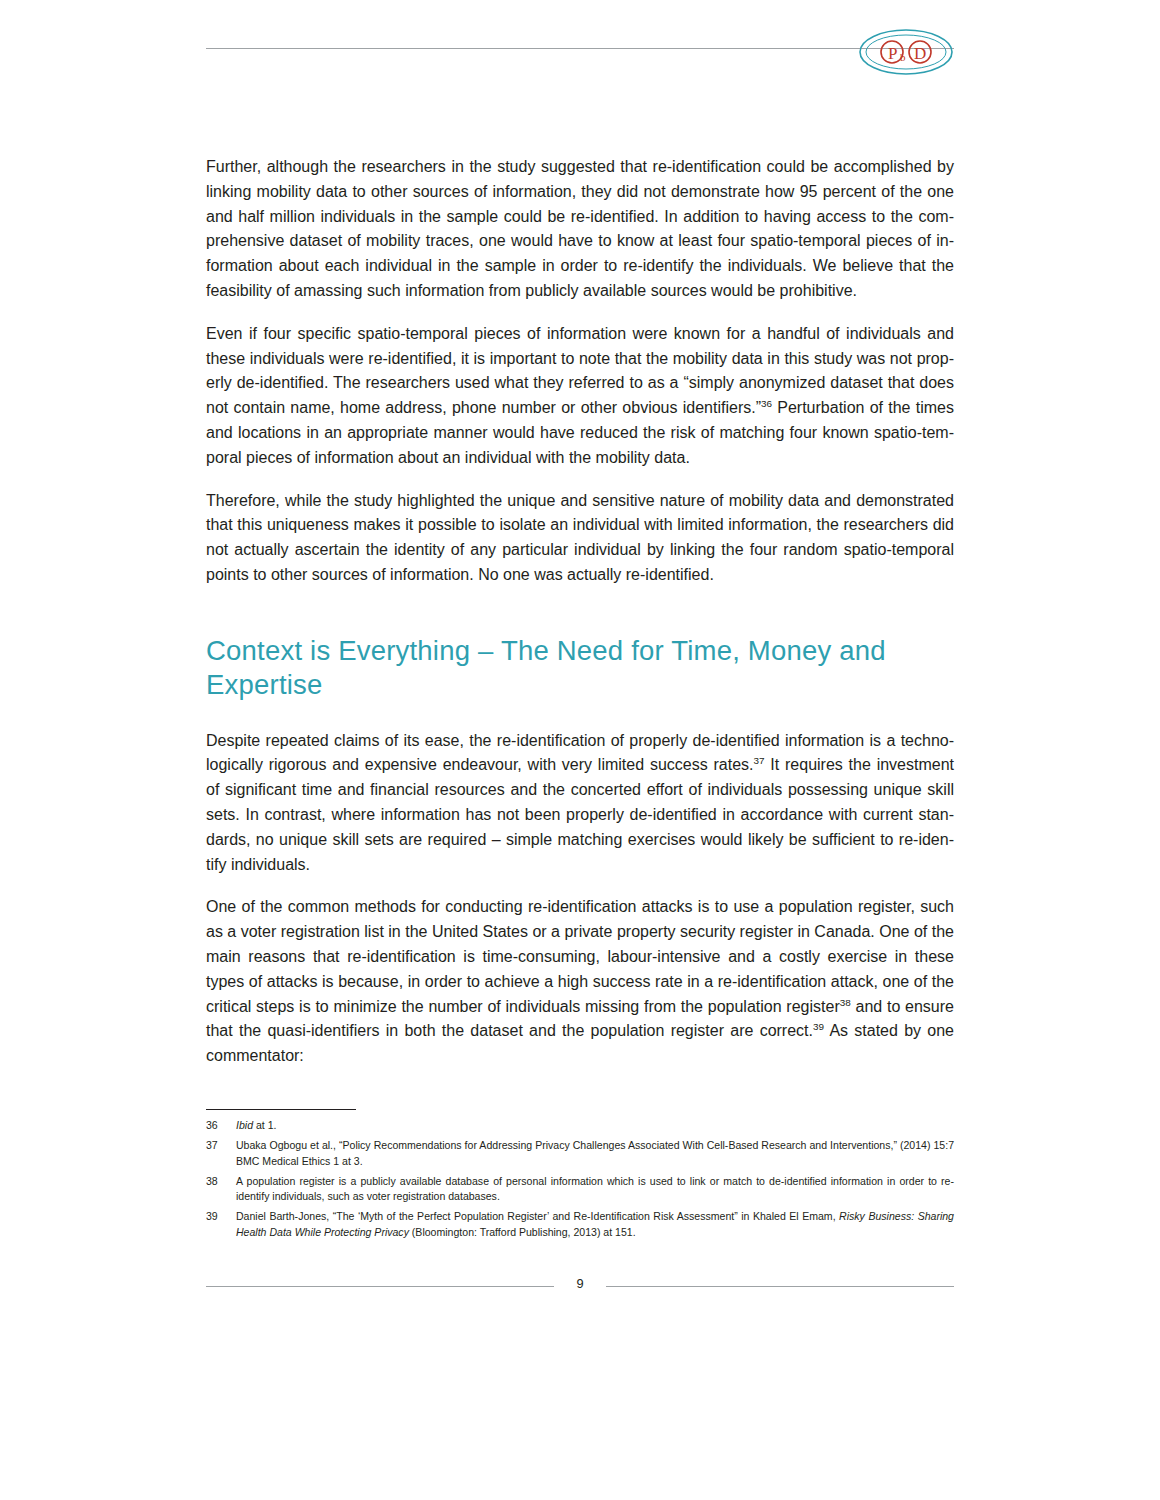P b D
Further, although the researchers in the study suggested that re-identification could be accomplished by linking mobility data to other sources of information, they did not demonstrate how 95 percent of the one and half million individuals in the sample could be re-identified. In addition to having access to the comprehensive dataset of mobility traces, one would have to know at least four spatio-temporal pieces of information about each individual in the sample in order to re-identify the individuals. We believe that the feasibility of amassing such information from publicly available sources would be prohibitive.
Even if four specific spatio-temporal pieces of information were known for a handful of individuals and these individuals were re-identified, it is important to note that the mobility data in this study was not properly de-identified. The researchers used what they referred to as a “simply anonymized dataset that does not contain name, home address, phone number or other obvious identifiers.”36 Perturbation of the times and locations in an appropriate manner would have reduced the risk of matching four known spatio-temporal pieces of information about an individual with the mobility data.
Therefore, while the study highlighted the unique and sensitive nature of mobility data and demonstrated that this uniqueness makes it possible to isolate an individual with limited information, the researchers did not actually ascertain the identity of any particular individual by linking the four random spatio-temporal points to other sources of information. No one was actually re-identified.
Context is Everything – The Need for Time, Money and Expertise
Despite repeated claims of its ease, the re-identification of properly de-identified information is a technologically rigorous and expensive endeavour, with very limited success rates.37 It requires the investment of significant time and financial resources and the concerted effort of individuals possessing unique skill sets. In contrast, where information has not been properly de-identified in accordance with current standards, no unique skill sets are required – simple matching exercises would likely be sufficient to re-identify individuals.
One of the common methods for conducting re-identification attacks is to use a population register, such as a voter registration list in the United States or a private property security register in Canada. One of the main reasons that re-identification is time-consuming, labour-intensive and a costly exercise in these types of attacks is because, in order to achieve a high success rate in a re-identification attack, one of the critical steps is to minimize the number of individuals missing from the population register38 and to ensure that the quasi-identifiers in both the dataset and the population register are correct.39 As stated by one commentator:
36 Ibid at 1.
37 Ubaka Ogbogu et al., “Policy Recommendations for Addressing Privacy Challenges Associated With Cell-Based Research and Interventions,” (2014) 15:7 BMC Medical Ethics 1 at 3.
38 A population register is a publicly available database of personal information which is used to link or match to de-identified information in order to re-identify individuals, such as voter registration databases.
39 Daniel Barth-Jones, “The ‘Myth of the Perfect Population Register’ and Re-Identification Risk Assessment” in Khaled El Emam, Risky Business: Sharing Health Data While Protecting Privacy (Bloomington: Trafford Publishing, 2013) at 151.
9